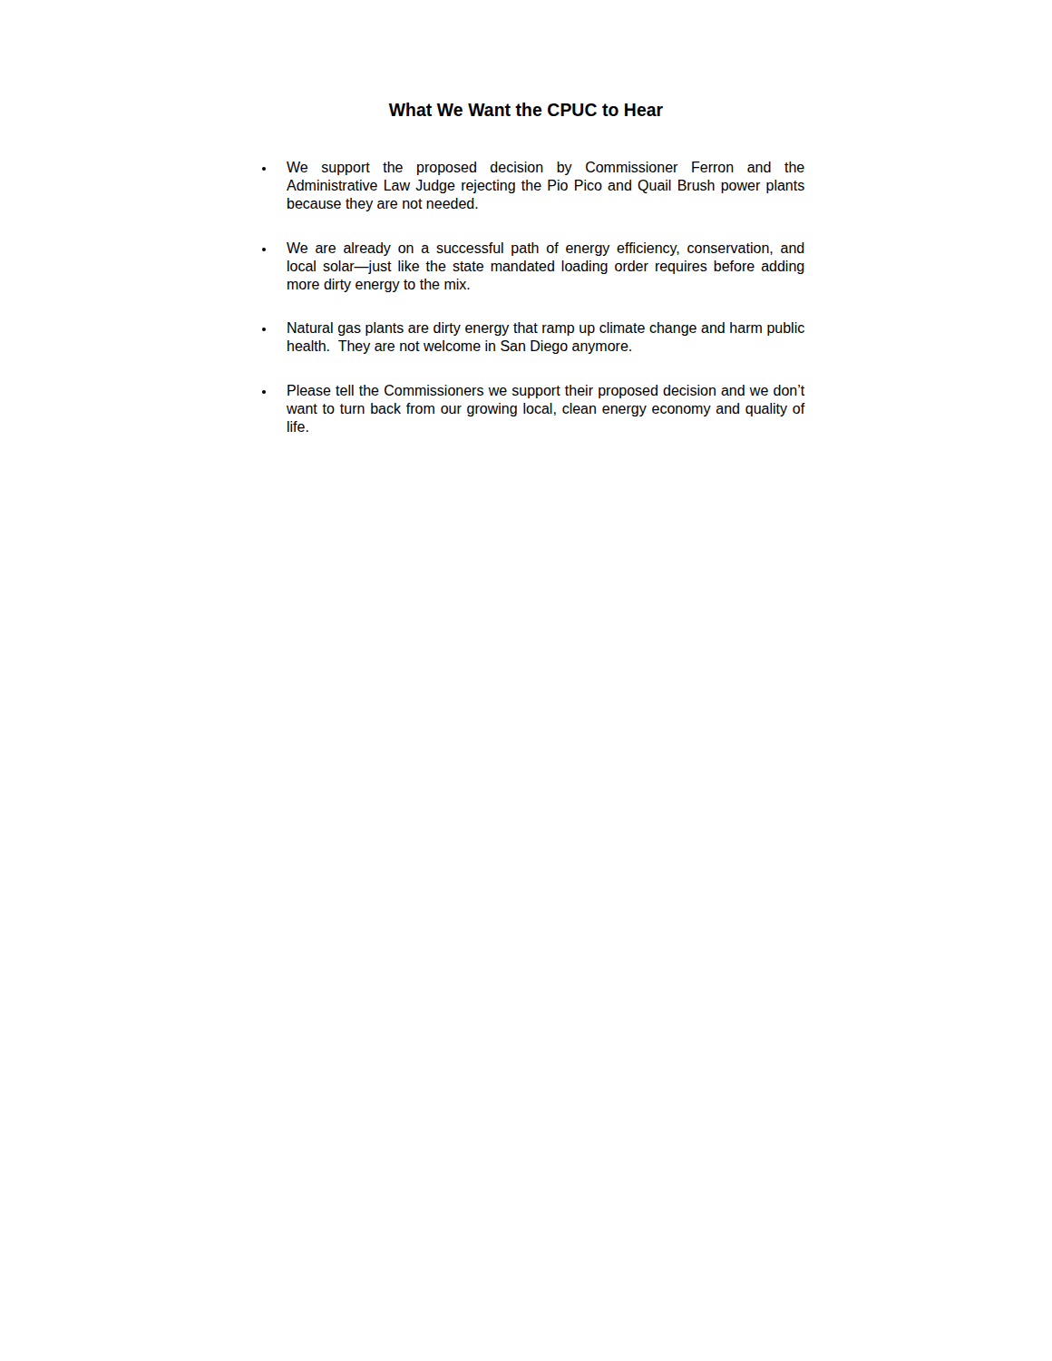What We Want the CPUC to Hear
We support the proposed decision by Commissioner Ferron and the Administrative Law Judge rejecting the Pio Pico and Quail Brush power plants because they are not needed.
We are already on a successful path of energy efficiency, conservation, and local solar—just like the state mandated loading order requires before adding more dirty energy to the mix.
Natural gas plants are dirty energy that ramp up climate change and harm public health. They are not welcome in San Diego anymore.
Please tell the Commissioners we support their proposed decision and we don’t want to turn back from our growing local, clean energy economy and quality of life.